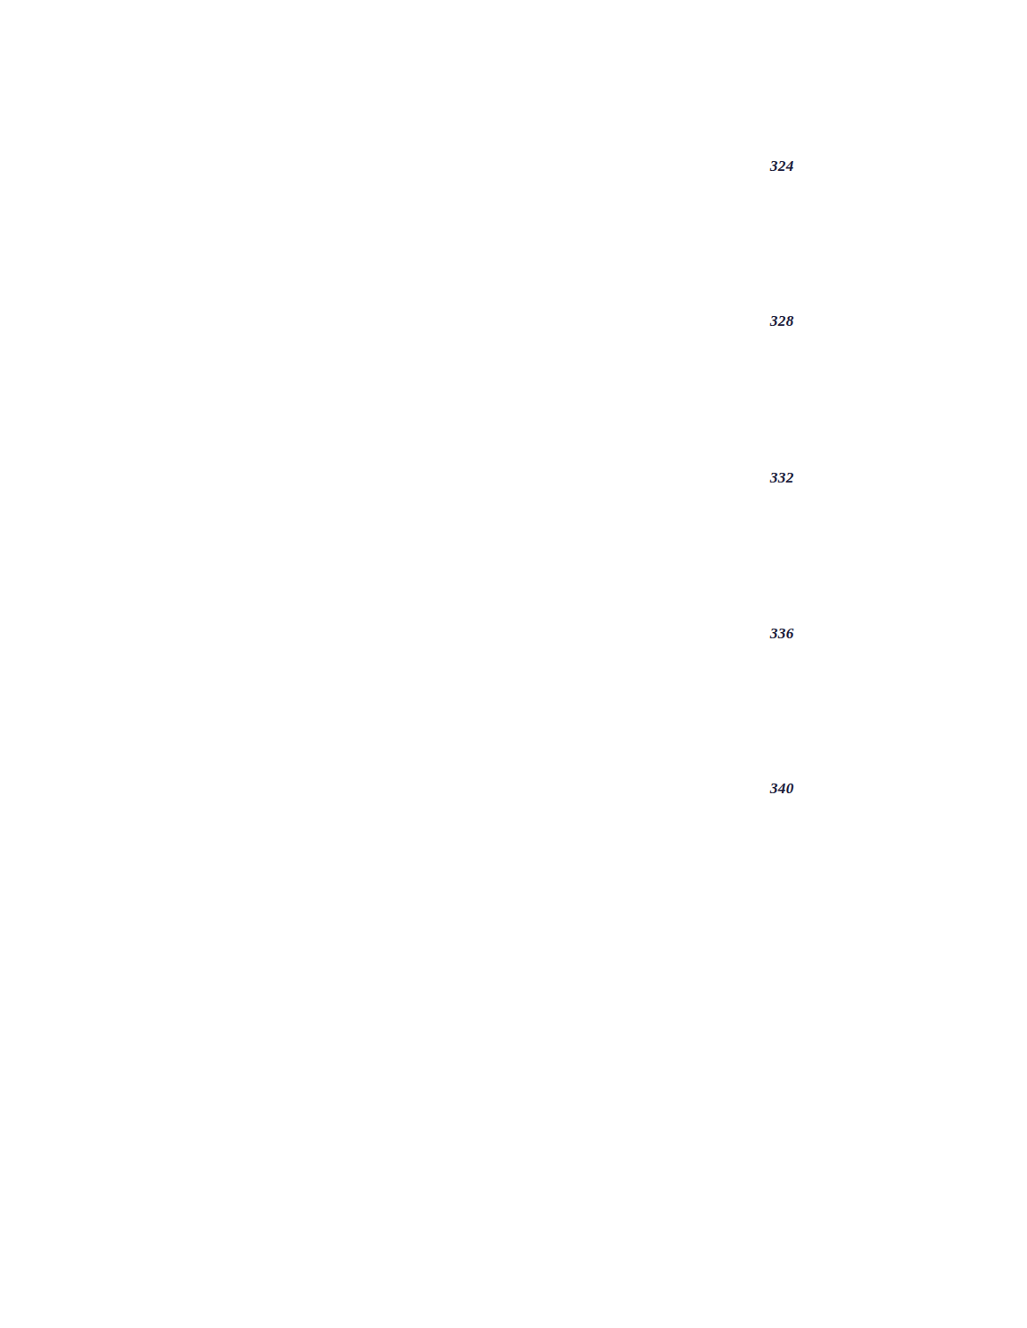324
328
332
336
340